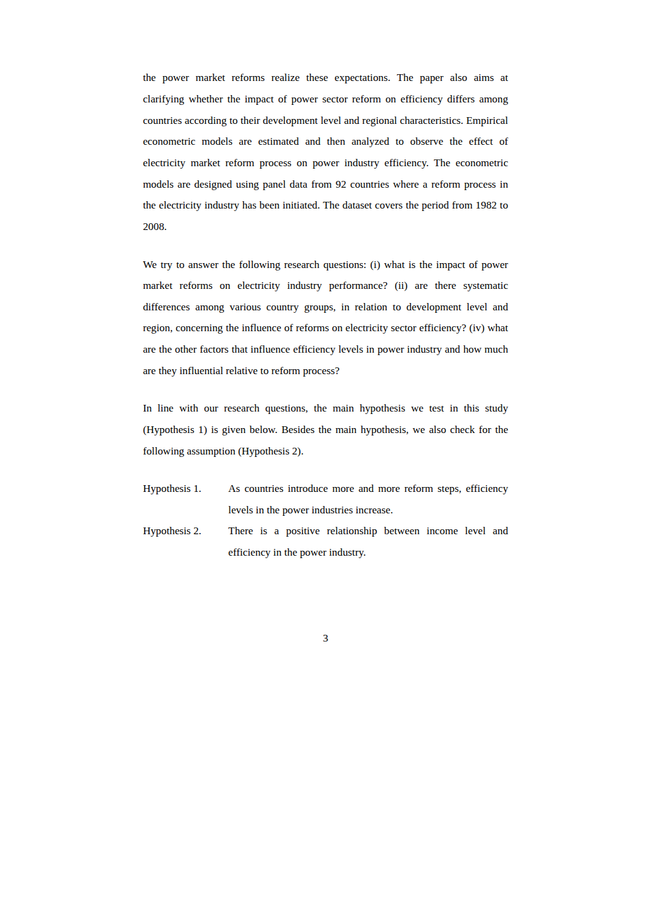the power market reforms realize these expectations. The paper also aims at clarifying whether the impact of power sector reform on efficiency differs among countries according to their development level and regional characteristics. Empirical econometric models are estimated and then analyzed to observe the effect of electricity market reform process on power industry efficiency. The econometric models are designed using panel data from 92 countries where a reform process in the electricity industry has been initiated. The dataset covers the period from 1982 to 2008.
We try to answer the following research questions: (i) what is the impact of power market reforms on electricity industry performance? (ii) are there systematic differences among various country groups, in relation to development level and region, concerning the influence of reforms on electricity sector efficiency? (iv) what are the other factors that influence efficiency levels in power industry and how much are they influential relative to reform process?
In line with our research questions, the main hypothesis we test in this study (Hypothesis 1) is given below. Besides the main hypothesis, we also check for the following assumption (Hypothesis 2).
Hypothesis 1.
As countries introduce more and more reform steps, efficiency levels in the power industries increase.
Hypothesis 2.
There is a positive relationship between income level and efficiency in the power industry.
3